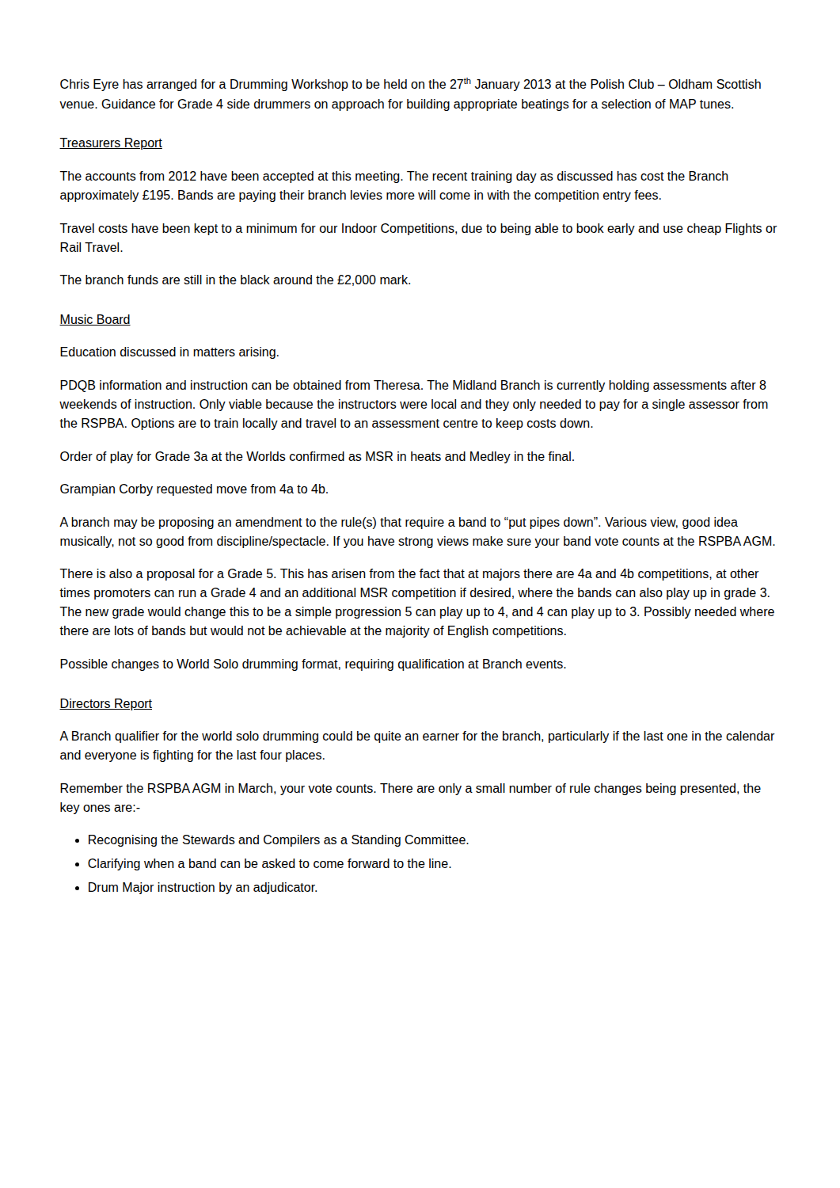Chris Eyre has arranged for a Drumming Workshop to be held on the 27th January 2013 at the Polish Club – Oldham Scottish venue. Guidance for Grade 4 side drummers on approach for building appropriate beatings for a selection of MAP tunes.
Treasurers Report
The accounts from 2012 have been accepted at this meeting. The recent training day as discussed has cost the Branch approximately £195. Bands are paying their branch levies more will come in with the competition entry fees.
Travel costs have been kept to a minimum for our Indoor Competitions, due to being able to book early and use cheap Flights or Rail Travel.
The branch funds are still in the black around the £2,000 mark.
Music Board
Education discussed in matters arising.
PDQB information and instruction can be obtained from Theresa. The Midland Branch is currently holding assessments after 8 weekends of instruction. Only viable because the instructors were local and they only needed to pay for a single assessor from the RSPBA. Options are to train locally and travel to an assessment centre to keep costs down.
Order of play for Grade 3a at the Worlds confirmed as MSR in heats and Medley in the final.
Grampian Corby requested move from 4a to 4b.
A branch may be proposing an amendment to the rule(s) that require a band to “put pipes down”. Various view, good idea musically, not so good from discipline/spectacle. If you have strong views make sure your band vote counts at the RSPBA AGM.
There is also a proposal for a Grade 5. This has arisen from the fact that at majors there are 4a and 4b competitions, at other times promoters can run a Grade 4 and an additional MSR competition if desired, where the bands can also play up in grade 3. The new grade would change this to be a simple progression 5 can play up to 4, and 4 can play up to 3. Possibly needed where there are lots of bands but would not be achievable at the majority of English competitions.
Possible changes to World Solo drumming format, requiring qualification at Branch events.
Directors Report
A Branch qualifier for the world solo drumming could be quite an earner for the branch, particularly if the last one in the calendar and everyone is fighting for the last four places.
Remember the RSPBA AGM in March, your vote counts. There are only a small number of rule changes being presented, the key ones are:-
Recognising the Stewards and Compilers as a Standing Committee.
Clarifying when a band can be asked to come forward to the line.
Drum Major instruction by an adjudicator.